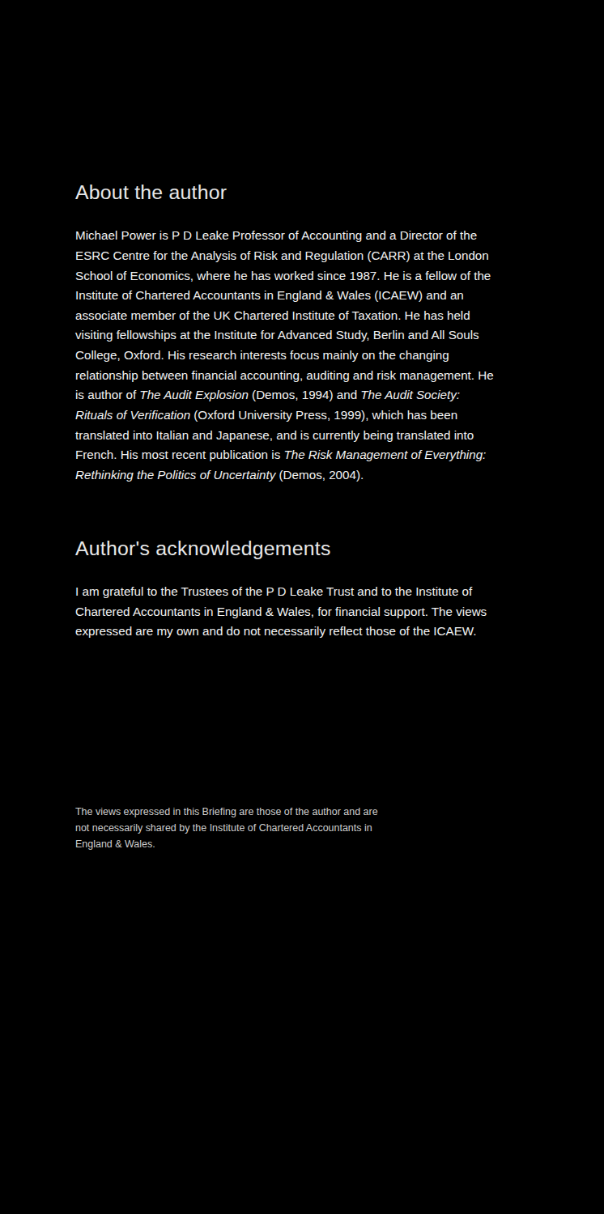About the author
Michael Power is P D Leake Professor of Accounting and a Director of the ESRC Centre for the Analysis of Risk and Regulation (CARR) at the London School of Economics, where he has worked since 1987. He is a fellow of the Institute of Chartered Accountants in England & Wales (ICAEW) and an associate member of the UK Chartered Institute of Taxation. He has held visiting fellowships at the Institute for Advanced Study, Berlin and All Souls College, Oxford. His research interests focus mainly on the changing relationship between financial accounting, auditing and risk management. He is author of The Audit Explosion (Demos, 1994) and The Audit Society: Rituals of Verification (Oxford University Press, 1999), which has been translated into Italian and Japanese, and is currently being translated into French. His most recent publication is The Risk Management of Everything: Rethinking the Politics of Uncertainty (Demos, 2004).
Author's acknowledgements
I am grateful to the Trustees of the P D Leake Trust and to the Institute of Chartered Accountants in England & Wales, for financial support. The views expressed are my own and do not necessarily reflect those of the ICAEW.
The views expressed in this Briefing are those of the author and are not necessarily shared by the Institute of Chartered Accountants in England & Wales.